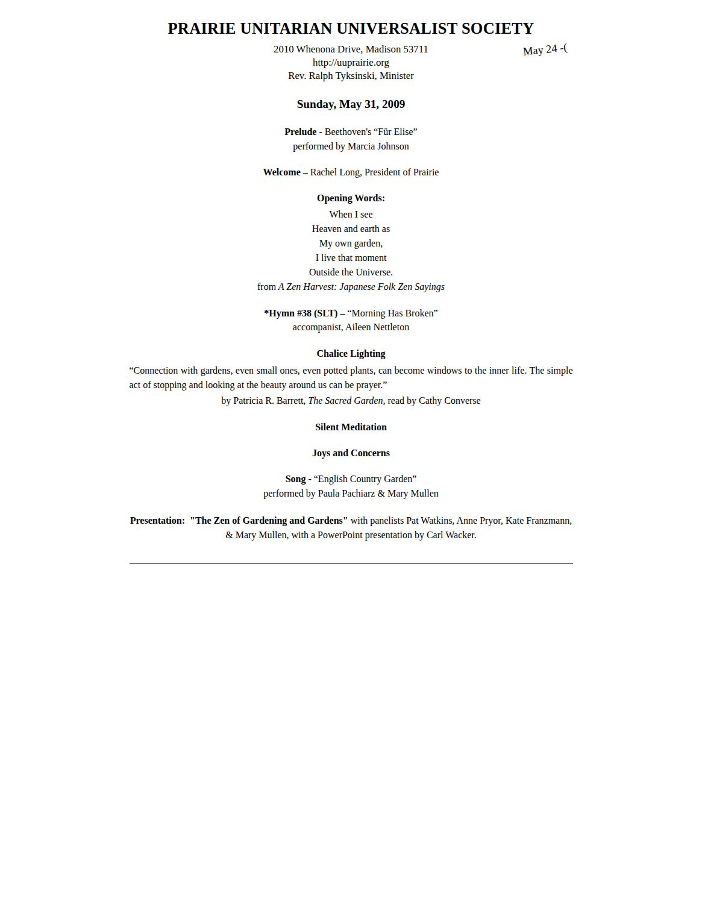May 24 -(
PRAIRIE UNITARIAN UNIVERSALIST SOCIETY
2010 Whenona Drive, Madison 53711
http://uuprairie.org
Rev. Ralph Tyksinski, Minister
Sunday, May 31, 2009
Prelude - Beethoven's “Für Elise” performed by Marcia Johnson
Welcome – Rachel Long, President of Prairie
Opening Words: When I see Heaven and earth as My own garden, I live that moment Outside the Universe. from A Zen Harvest: Japanese Folk Zen Sayings
*Hymn #38 (SLT) – “Morning Has Broken” accompanist, Aileen Nettleton
Chalice Lighting
“Connection with gardens, even small ones, even potted plants, can become windows to the inner life. The simple act of stopping and looking at the beauty around us can be prayer.”
by Patricia R. Barrett, The Sacred Garden, read by Cathy Converse
Silent Meditation
Joys and Concerns
Song - “English Country Garden” performed by Paula Pachiarz & Mary Mullen
Presentation: "The Zen of Gardening and Gardens" with panelists Pat Watkins, Anne Pryor, Kate Franzmann, & Mary Mullen, with a PowerPoint presentation by Carl Wacker.